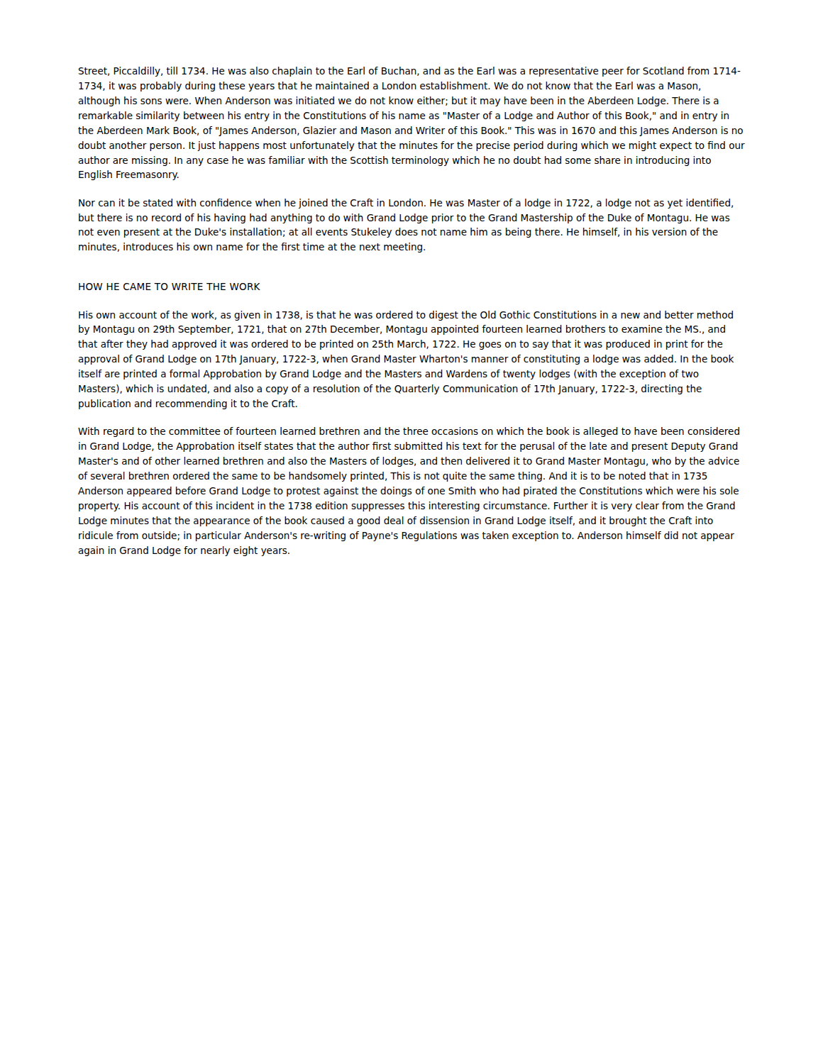Street, Piccaldilly, till 1734. He was also chaplain to the Earl of Buchan, and as the Earl was a representative peer for Scotland from 1714-1734, it was probably during these years that he maintained a London establishment. We do not know that the Earl was a Mason, although his sons were. When Anderson was initiated we do not know either; but it may have been in the Aberdeen Lodge. There is a remarkable similarity between his entry in the Constitutions of his name as "Master of a Lodge and Author of this Book," and in entry in the Aberdeen Mark Book, of "James Anderson, Glazier and Mason and Writer of this Book." This was in 1670 and this James Anderson is no doubt another person. It just happens most unfortunately that the minutes for the precise period during which we might expect to find our author are missing. In any case he was familiar with the Scottish terminology which he no doubt had some share in introducing into English Freemasonry.
Nor can it be stated with confidence when he joined the Craft in London. He was Master of a lodge in 1722, a lodge not as yet identified, but there is no record of his having had anything to do with Grand Lodge prior to the Grand Mastership of the Duke of Montagu. He was not even present at the Duke's installation; at all events Stukeley does not name him as being there. He himself, in his version of the minutes, introduces his own name for the first time at the next meeting.
HOW HE CAME TO WRITE THE WORK
His own account of the work, as given in 1738, is that he was ordered to digest the Old Gothic Constitutions in a new and better method by Montagu on 29th September, 1721, that on 27th December, Montagu appointed fourteen learned brothers to examine the MS., and that after they had approved it was ordered to be printed on 25th March, 1722. He goes on to say that it was produced in print for the approval of Grand Lodge on 17th January, 1722-3, when Grand Master Wharton's manner of constituting a lodge was added. In the book itself are printed a formal Approbation by Grand Lodge and the Masters and Wardens of twenty lodges (with the exception of two Masters), which is undated, and also a copy of a resolution of the Quarterly Communication of 17th January, 1722-3, directing the publication and recommending it to the Craft.
With regard to the committee of fourteen learned brethren and the three occasions on which the book is alleged to have been considered in Grand Lodge, the Approbation itself states that the author first submitted his text for the perusal of the late and present Deputy Grand Master's and of other learned brethren and also the Masters of lodges, and then delivered it to Grand Master Montagu, who by the advice of several brethren ordered the same to be handsomely printed, This is not quite the same thing. And it is to be noted that in 1735 Anderson appeared before Grand Lodge to protest against the doings of one Smith who had pirated the Constitutions which were his sole property. His account of this incident in the 1738 edition suppresses this interesting circumstance. Further it is very clear from the Grand Lodge minutes that the appearance of the book caused a good deal of dissension in Grand Lodge itself, and it brought the Craft into ridicule from outside; in particular Anderson's re-writing of Payne's Regulations was taken exception to. Anderson himself did not appear again in Grand Lodge for nearly eight years.